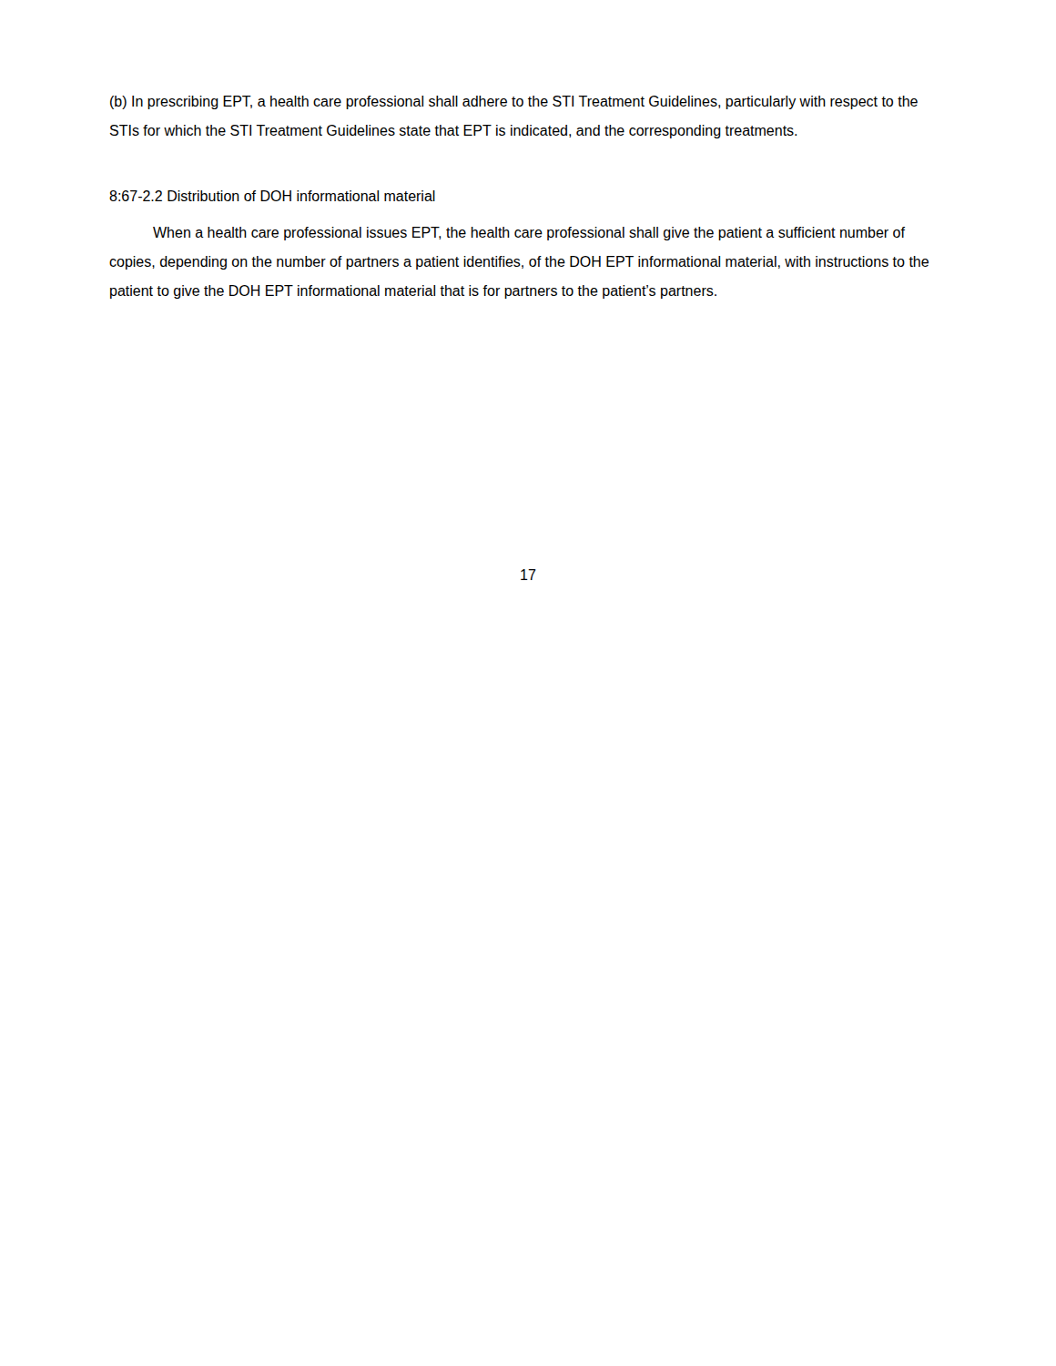(b) In prescribing EPT, a health care professional shall adhere to the STI Treatment Guidelines, particularly with respect to the STIs for which the STI Treatment Guidelines state that EPT is indicated, and the corresponding treatments.
8:67-2.2 Distribution of DOH informational material
When a health care professional issues EPT, the health care professional shall give the patient a sufficient number of copies, depending on the number of partners a patient identifies, of the DOH EPT informational material, with instructions to the patient to give the DOH EPT informational material that is for partners to the patient’s partners.
17